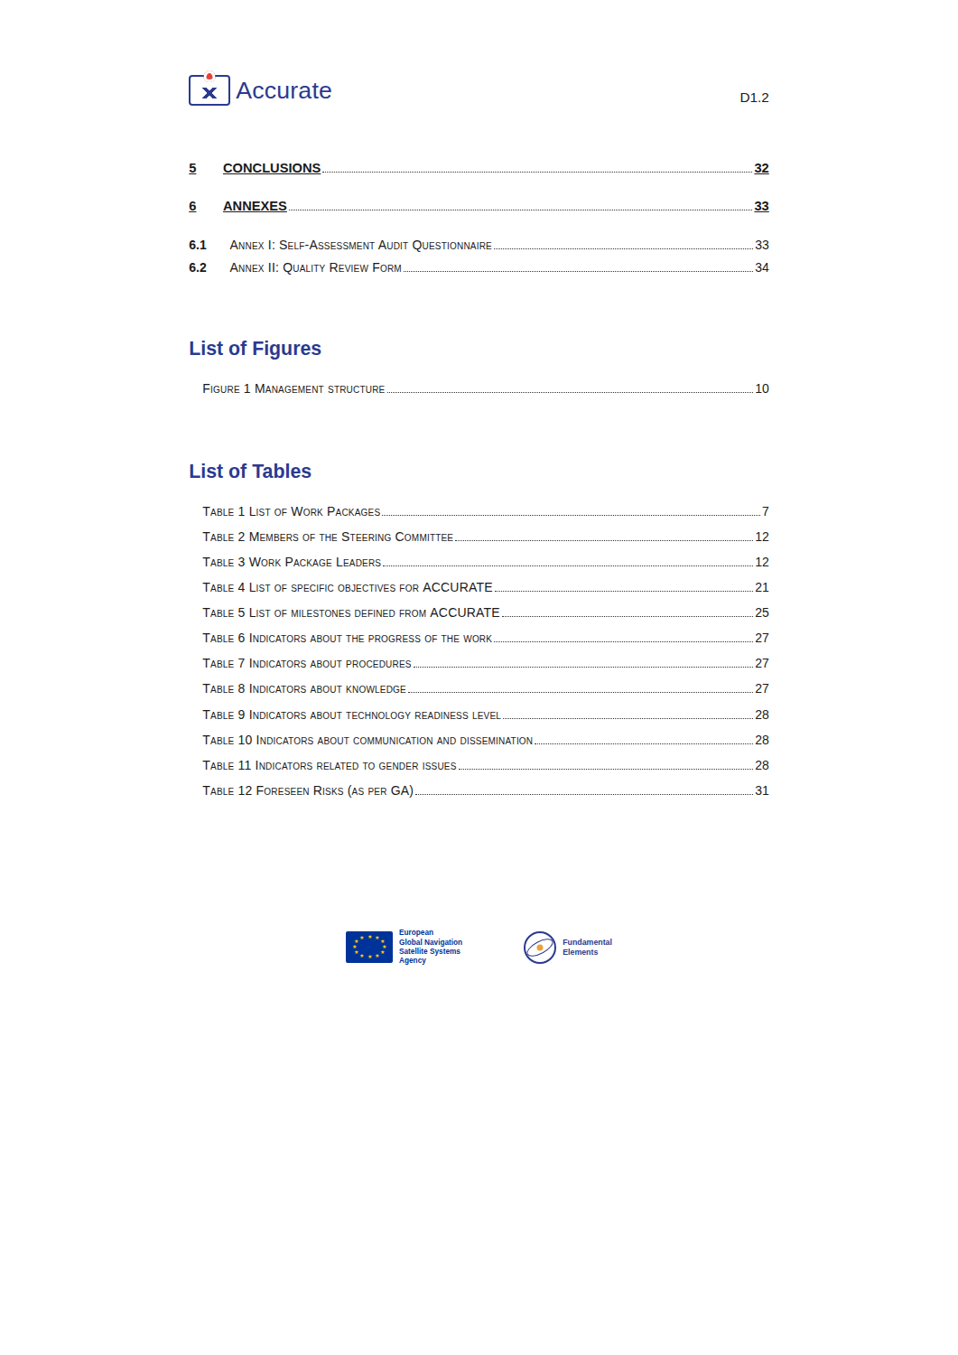Accurate
D1.2
5 CONCLUSIONS 32
6 ANNEXES 33
6.1 Annex I: Self-Assessment Audit Questionnaire 33
6.2 Annex II: Quality Review Form 34
List of Figures
Figure 1 Management structure 10
List of Tables
Table 1 List of Work Packages 7
Table 2 Members of the Steering Committee 12
Table 3 Work Package Leaders 12
Table 4 List of specific objectives for ACCURATE 21
Table 5 List of milestones defined from ACCURATE 25
Table 6 Indicators about the progress of the work 27
Table 7 Indicators about procedures 27
Table 8 Indicators about knowledge 27
Table 9 Indicators about technology readiness level 28
Table 10 Indicators about communication and dissemination 28
Table 11 Indicators related to gender issues 28
Table 12 Foreseen Risks (as per GA) 31
★ ★ ★ ★ ★ ★ ★ ★ ★ ★ ★ ★
European
Global Navigation
Satellite Systems
Agency
Fundamental
Elements